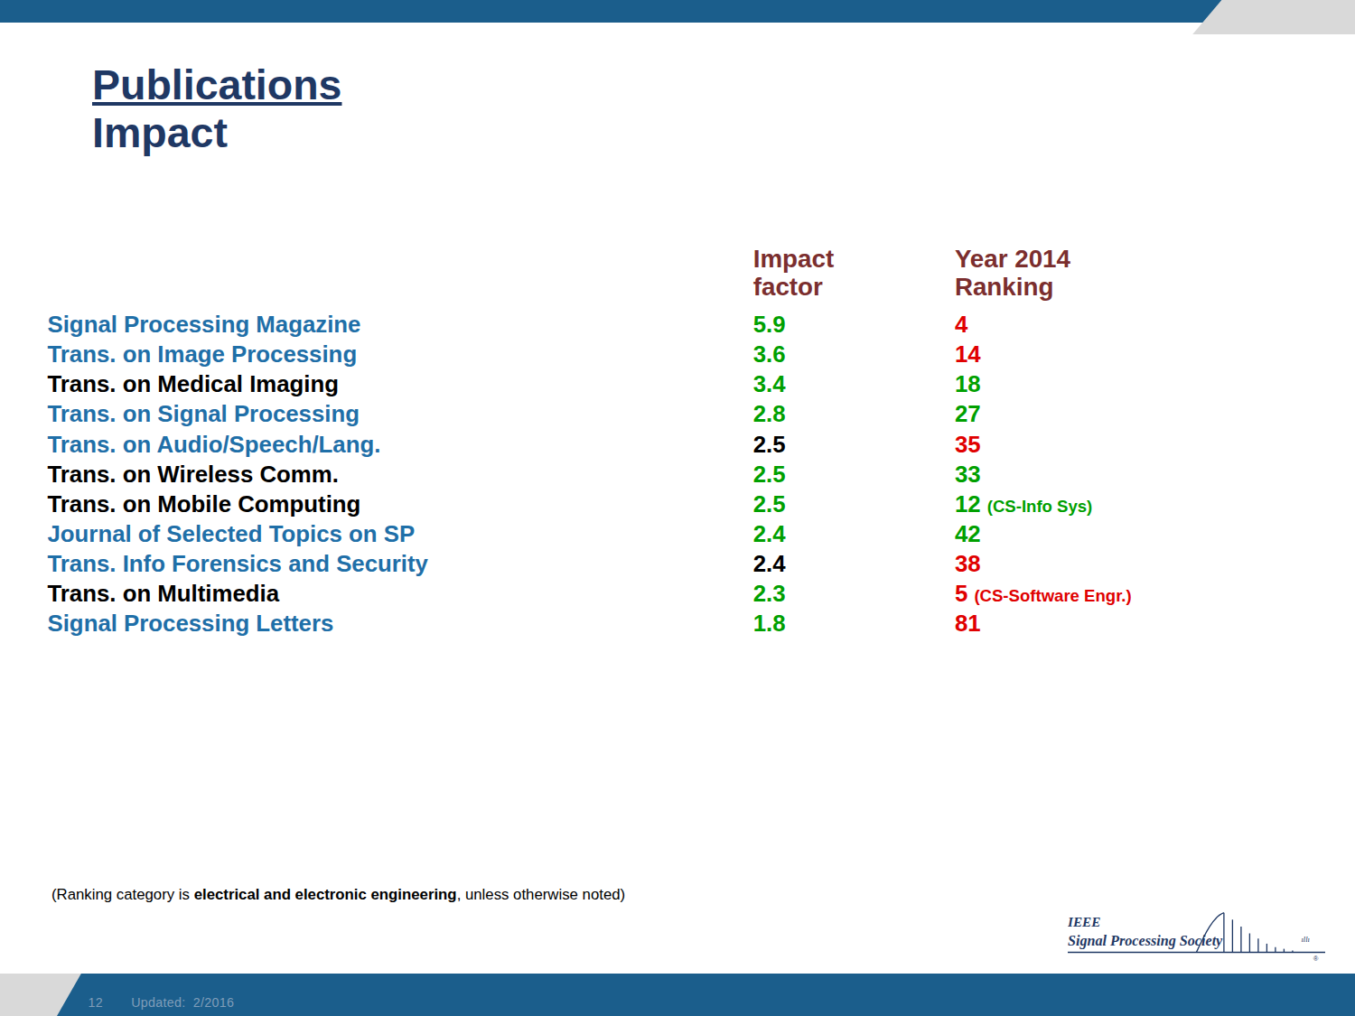Publications Impact
| | Impact factor | Year 2014 Ranking |
| --- | --- | --- |
| Signal Processing Magazine | 5.9 | 4 |
| Trans. on Image Processing | 3.6 | 14 |
| Trans. on Medical Imaging | 3.4 | 18 |
| Trans. on Signal Processing | 2.8 | 27 |
| Trans. on Audio/Speech/Lang. | 2.5 | 35 |
| Trans. on Wireless Comm. | 2.5 | 33 |
| Trans. on Mobile Computing | 2.5 | 12 (CS-Info Sys) |
| Journal of Selected Topics on SP | 2.4 | 42 |
| Trans. Info Forensics and Security | 2.4 | 38 |
| Trans. on Multimedia | 2.3 | 5 (CS-Software Engr.) |
| Signal Processing Letters | 1.8 | 81 |
(Ranking category is electrical and electronic engineering, unless otherwise noted)
IEEE Signal Processing Society ıllı ®
12 Updated: 2/2016